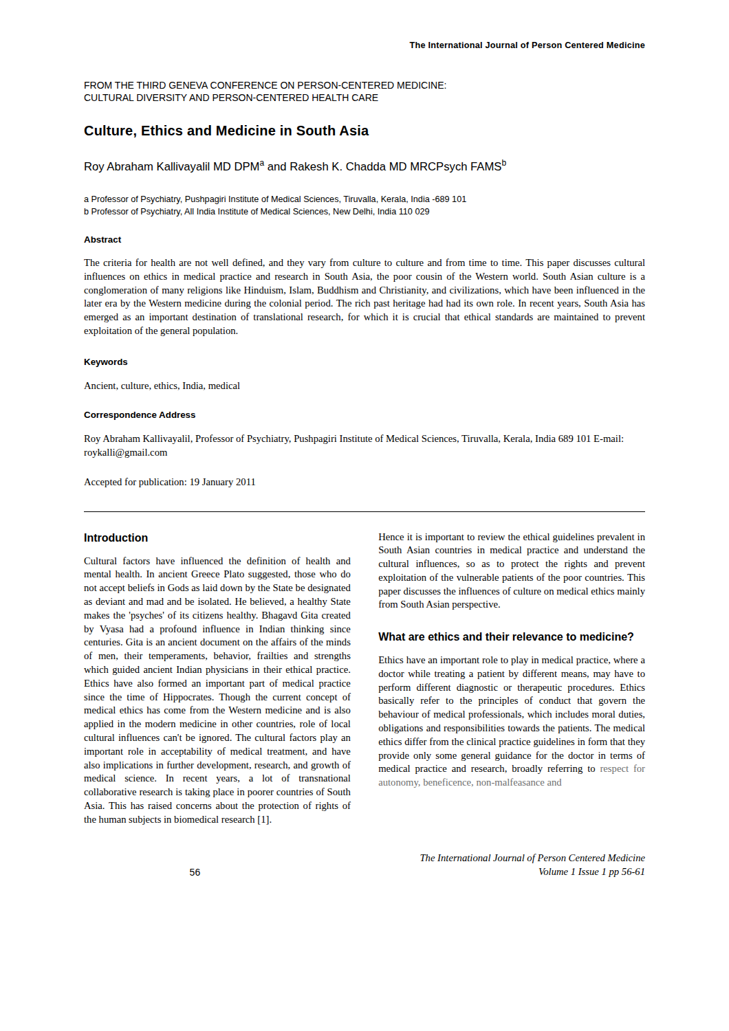The International Journal of Person Centered Medicine
FROM THE THIRD GENEVA CONFERENCE ON PERSON-CENTERED MEDICINE:
CULTURAL DIVERSITY AND PERSON-CENTERED HEALTH CARE
Culture, Ethics and Medicine in South Asia
Roy Abraham Kallivayalil MD DPMa and Rakesh K. Chadda MD MRCPsych FAMSb
a Professor of Psychiatry, Pushpagiri Institute of Medical Sciences, Tiruvalla, Kerala, India -689 101
b Professor of Psychiatry, All India Institute of Medical Sciences, New Delhi, India 110 029
Abstract
The criteria for health are not well defined, and they vary from culture to culture and from time to time. This paper discusses cultural influences on ethics in medical practice and research in South Asia, the poor cousin of the Western world. South Asian culture is a conglomeration of many religions like Hinduism, Islam, Buddhism and Christianity, and civilizations, which have been influenced in the later era by the Western medicine during the colonial period. The rich past heritage had had its own role. In recent years, South Asia has emerged as an important destination of translational research, for which it is crucial that ethical standards are maintained to prevent exploitation of the general population.
Keywords
Ancient, culture, ethics, India, medical
Correspondence Address
Roy Abraham Kallivayalil, Professor of Psychiatry, Pushpagiri Institute of Medical Sciences, Tiruvalla, Kerala, India 689 101 E-mail: roykalli@gmail.com
Accepted for publication: 19 January 2011
Introduction
Cultural factors have influenced the definition of health and mental health. In ancient Greece Plato suggested, those who do not accept beliefs in Gods as laid down by the State be designated as deviant and mad and be isolated. He believed, a healthy State makes the 'psyches' of its citizens healthy. Bhagavd Gita created by Vyasa had a profound influence in Indian thinking since centuries. Gita is an ancient document on the affairs of the minds of men, their temperaments, behavior, frailties and strengths which guided ancient Indian physicians in their ethical practice. Ethics have also formed an important part of medical practice since the time of Hippocrates. Though the current concept of medical ethics has come from the Western medicine and is also applied in the modern medicine in other countries, role of local cultural influences can't be ignored. The cultural factors play an important role in acceptability of medical treatment, and have also implications in further development, research, and growth of medical science. In recent years, a lot of transnational collaborative research is taking place in poorer countries of South Asia. This has raised concerns about the protection of rights of the human subjects in biomedical research [1].
Hence it is important to review the ethical guidelines prevalent in South Asian countries in medical practice and understand the cultural influences, so as to protect the rights and prevent exploitation of the vulnerable patients of the poor countries. This paper discusses the influences of culture on medical ethics mainly from South Asian perspective.
What are ethics and their relevance to medicine?
Ethics have an important role to play in medical practice, where a doctor while treating a patient by different means, may have to perform different diagnostic or therapeutic procedures. Ethics basically refer to the principles of conduct that govern the behaviour of medical professionals, which includes moral duties, obligations and responsibilities towards the patients. The medical ethics differ from the clinical practice guidelines in form that they provide only some general guidance for the doctor in terms of medical practice and research, broadly referring to respect for autonomy, beneficence, non-malfeasance and
56
The International Journal of Person Centered Medicine
Volume 1 Issue 1 pp 56-61